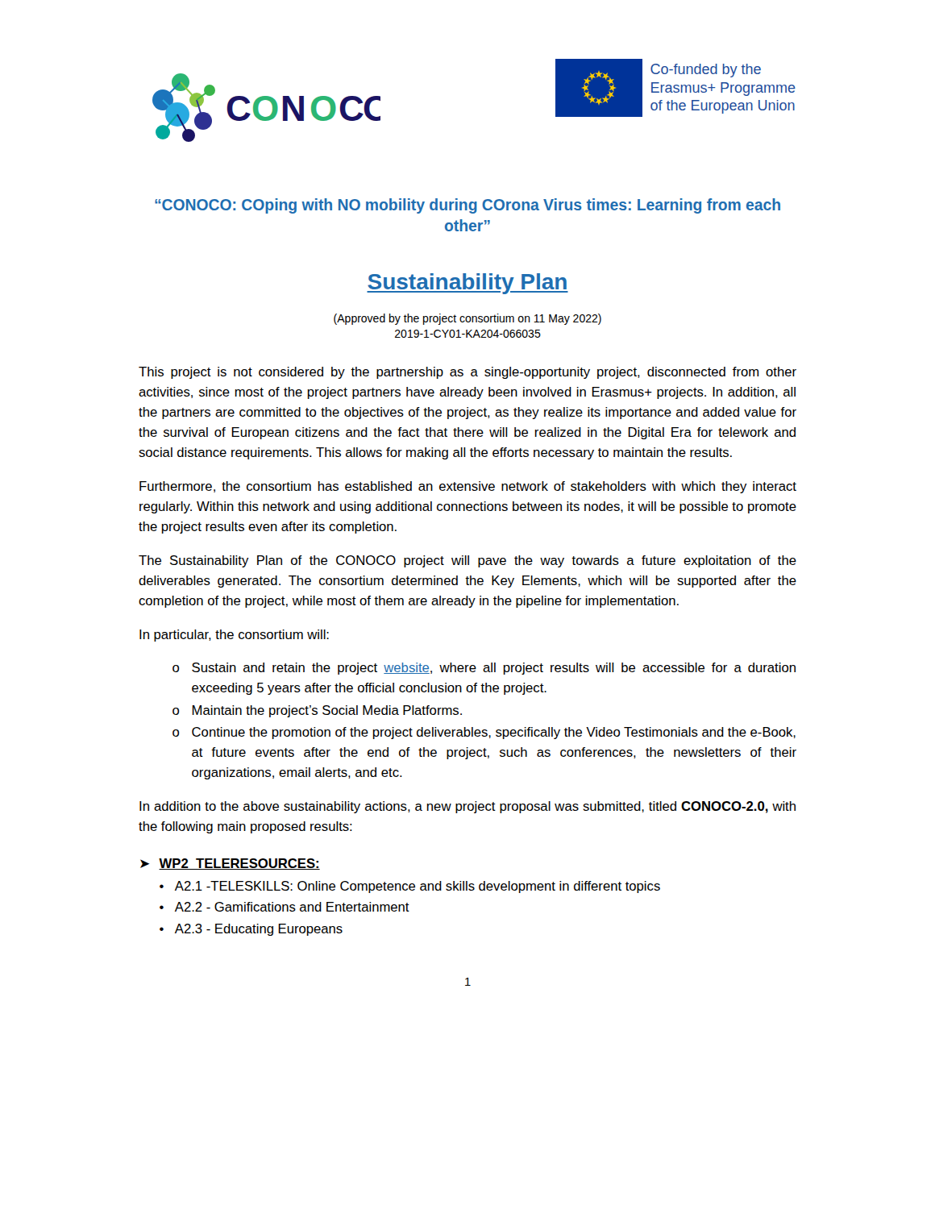C O N O C O
Co-funded by the
Erasmus+ Programme
of the European Union
“CONOCO: COping with NO mobility during COrona Virus times: Learning from each other”
Sustainability Plan
(Approved by the project consortium on 11 May 2022)
2019-1-CY01-KA204-066035
This project is not considered by the partnership as a single-opportunity project, disconnected from other activities, since most of the project partners have already been involved in Erasmus+ projects. In addition, all the partners are committed to the objectives of the project, as they realize its importance and added value for the survival of European citizens and the fact that there will be realized in the Digital Era for telework and social distance requirements. This allows for making all the efforts necessary to maintain the results.
Furthermore, the consortium has established an extensive network of stakeholders with which they interact regularly. Within this network and using additional connections between its nodes, it will be possible to promote the project results even after its completion.
The Sustainability Plan of the CONOCO project will pave the way towards a future exploitation of the deliverables generated. The consortium determined the Key Elements, which will be supported after the completion of the project, while most of them are already in the pipeline for implementation.
In particular, the consortium will:
Sustain and retain the project website, where all project results will be accessible for a duration exceeding 5 years after the official conclusion of the project.
Maintain the project’s Social Media Platforms.
Continue the promotion of the project deliverables, specifically the Video Testimonials and the e-Book, at future events after the end of the project, such as conferences, the newsletters of their organizations, email alerts, and etc.
In addition to the above sustainability actions, a new project proposal was submitted, titled CONOCO-2.0, with the following main proposed results:
WP2_TELERESOURCES:
A2.1 -TELESKILLS: Online Competence and skills development in different topics
A2.2 - Gamifications and Entertainment
A2.3 - Educating Europeans
1